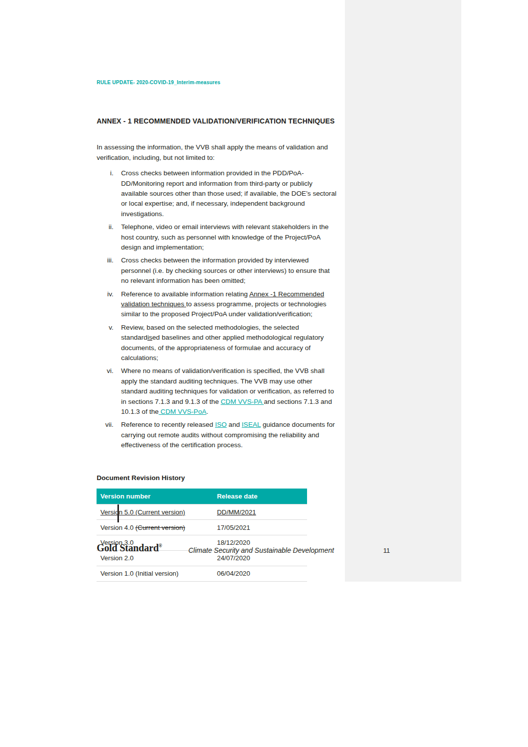RULE UPDATE- 2020-COVID-19_Interim-measures
ANNEX - 1 RECOMMENDED VALIDATION/VERIFICATION TECHNIQUES
In assessing the information, the VVB shall apply the means of validation and verification, including, but not limited to:
Cross checks between information provided in the PDD/PoA-DD/Monitoring report and information from third-party or publicly available sources other than those used; if available, the DOE’s sectoral or local expertise; and, if necessary, independent background investigations.
Telephone, video or email interviews with relevant stakeholders in the host country, such as personnel with knowledge of the Project/PoA design and implementation;
Cross checks between the information provided by interviewed personnel (i.e. by checking sources or other interviews) to ensure that no relevant information has been omitted;
Reference to available information relating Annex -1 Recommended validation techniques to assess programme, projects or technologies similar to the proposed Project/PoA under validation/verification;
Review, based on the selected methodologies, the selected standardised baselines and other applied methodological regulatory documents, of the appropriateness of formulae and accuracy of calculations;
Where no means of validation/verification is specified, the VVB shall apply the standard auditing techniques. The VVB may use other standard auditing techniques for validation or verification, as referred to in sections 7.1.3 and 9.1.3 of the CDM VVS-PA and sections 7.1.3 and 10.1.3 of the CDM VVS-PoA.
Reference to recently released ISO and ISEAL guidance documents for carrying out remote audits without compromising the reliability and effectiveness of the certification process.
Document Revision History
| Version number | Release date |
| --- | --- |
| Version 5.0 (Current version) | DD/MM/2021 |
| Version 4.0 (Current version) | 17/05/2021 |
| Version 3.0 | 18/12/2020 |
| Version 2.0 | 24/07/2020 |
| Version 1.0 (Initial version) | 06/04/2020 |
Gold Standard®
Climate Security and Sustainable Development
11